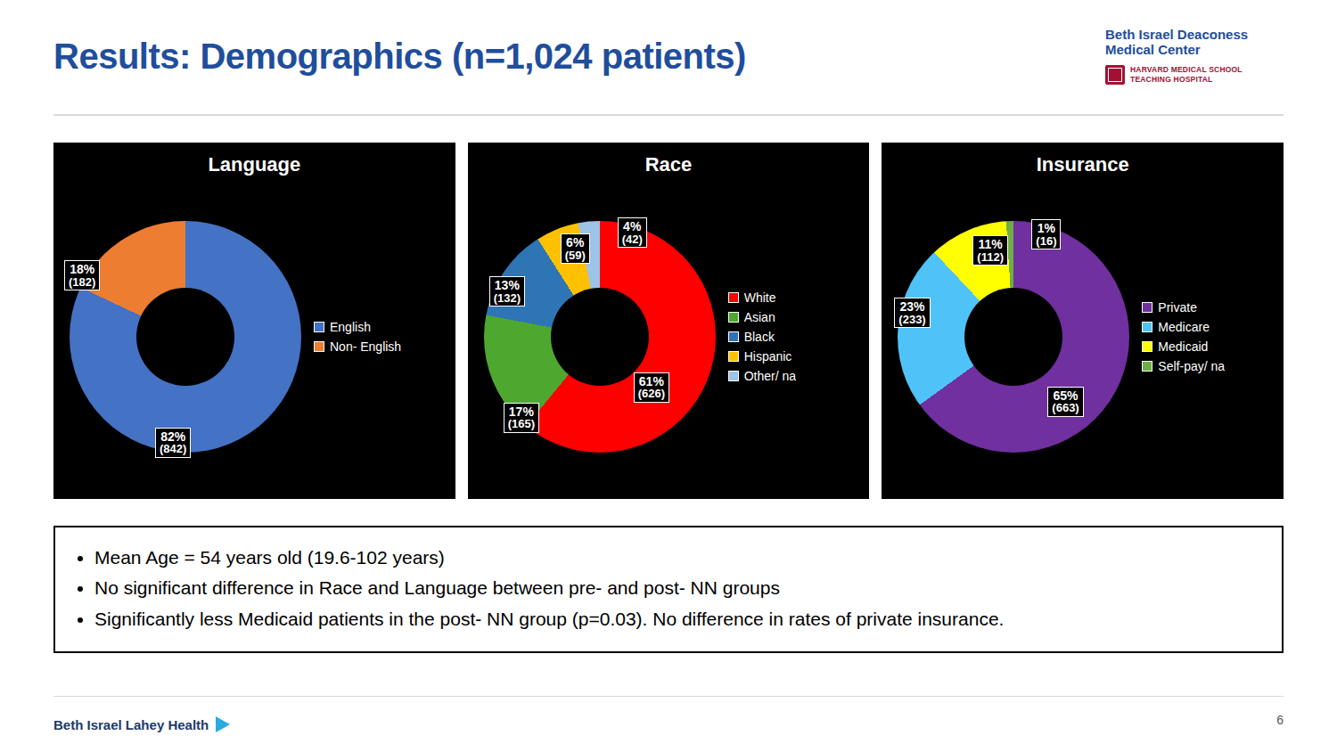Results: Demographics (n=1,024 patients)
Beth Israel Deaconess
Medical Center
HARVARD MEDICAL SCHOOL
TEACHING HOSPITAL
Language
18%(182)
82%(842)
English
Non- English
Race
4%(42)
6%(59)
13%(132)
17%(165)
61%(626)
White
Asian
Black
Hispanic
Other/ na
Insurance
1%(16)
11%(112)
23%(233)
65%(663)
Private
Medicare
Medicaid
Self-pay/ na
Mean Age = 54 years old (19.6-102 years)
No significant difference in Race and Language between pre- and post- NN groups
Significantly less Medicaid patients in the post- NN group (p=0.03). No difference in rates of private insurance.
Beth Israel Lahey Health
6